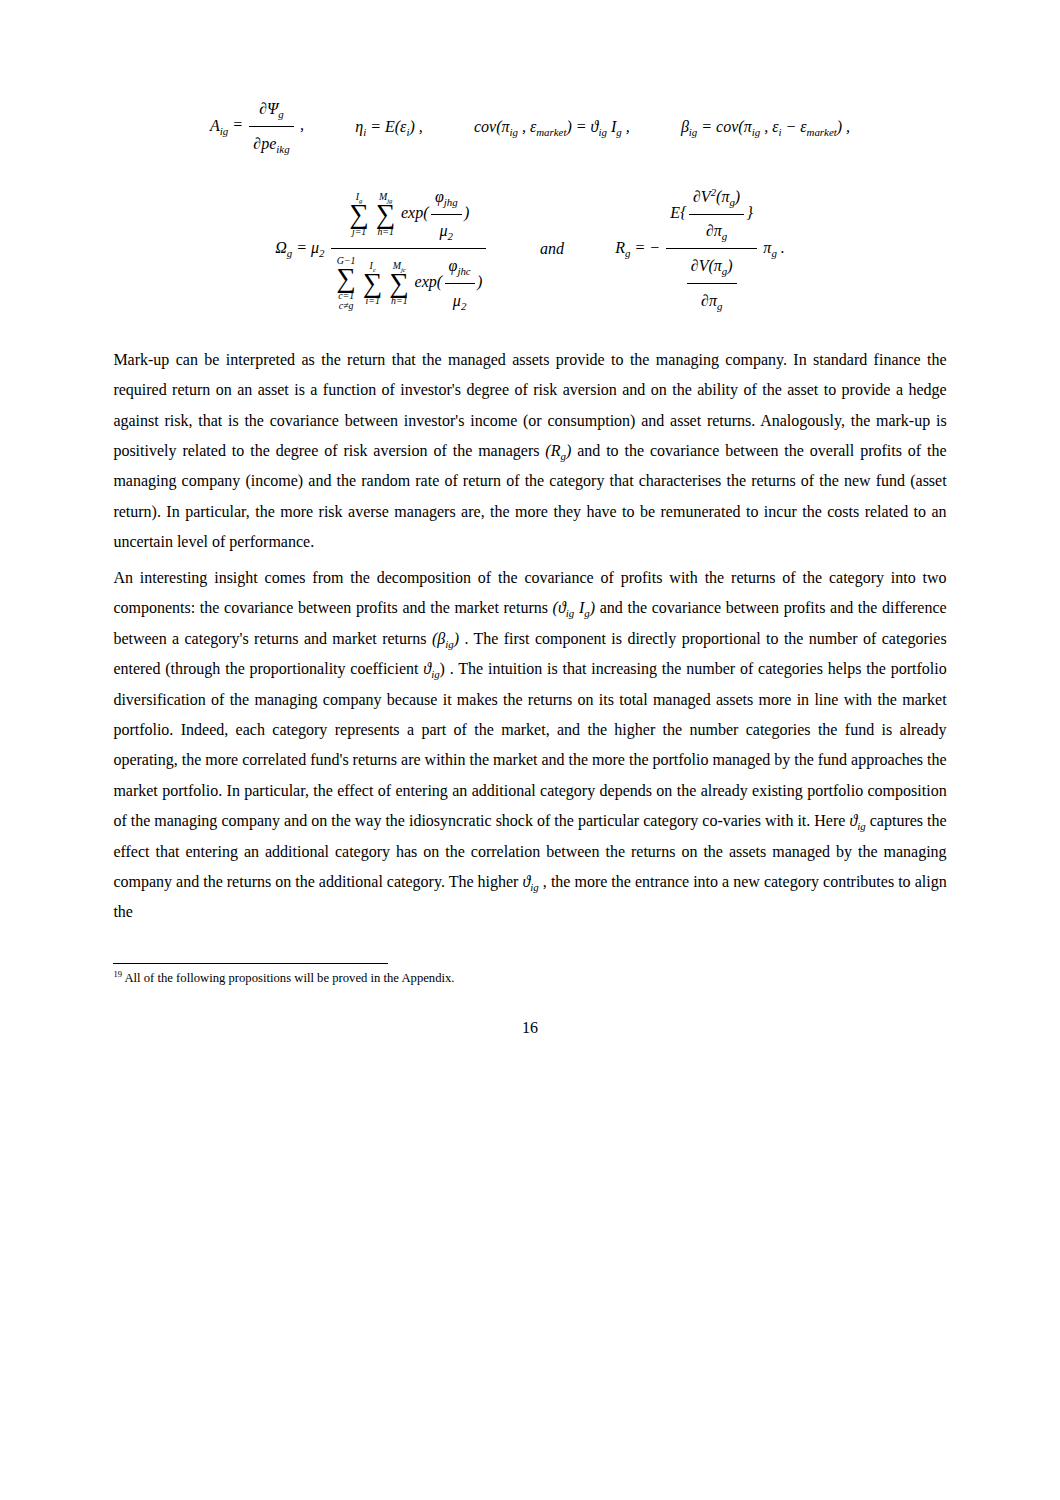Aig = ∂Ψg ∂peikg , ηi = E(εi) , cov(πig , εmarket) = ϑig Ig , βig = cov(πig , εi − εmarket) ,
Ωg = μ2 Ig ∑ j=1 Mjg ∑ h=1 exp(φjhg μ2) G−1 ∑ c=1
c≠g Ic ∑ i=1 Mjc ∑ h=1 exp(φjhc μ2) and Rg = − E{∂V2(πg)∂πg} ∂V(πg)∂πg πg .
Mark-up can be interpreted as the return that the managed assets provide to the managing company. In standard finance the required return on an asset is a function of investor's degree of risk aversion and on the ability of the asset to provide a hedge against risk, that is the covariance between investor's income (or consumption) and asset returns. Analogously, the mark-up is positively related to the degree of risk aversion of the managers (Rg) and to the covariance between the overall profits of the managing company (income) and the random rate of return of the category that characterises the returns of the new fund (asset return). In particular, the more risk averse managers are, the more they have to be remunerated to incur the costs related to an uncertain level of performance.
An interesting insight comes from the decomposition of the covariance of profits with the returns of the category into two components: the covariance between profits and the market returns (ϑig Ig) and the covariance between profits and the difference between a category's returns and market returns (βig) . The first component is directly proportional to the number of categories entered (through the proportionality coefficient ϑig) . The intuition is that increasing the number of categories helps the portfolio diversification of the managing company because it makes the returns on its total managed assets more in line with the market portfolio. Indeed, each category represents a part of the market, and the higher the number categories the fund is already operating, the more correlated fund's returns are within the market and the more the portfolio managed by the fund approaches the market portfolio. In particular, the effect of entering an additional category depends on the already existing portfolio composition of the managing company and on the way the idiosyncratic shock of the particular category co-varies with it. Here ϑig captures the effect that entering an additional category has on the correlation between the returns on the assets managed by the managing company and the returns on the additional category. The higher ϑig , the more the entrance into a new category contributes to align the
19 All of the following propositions will be proved in the Appendix.
16